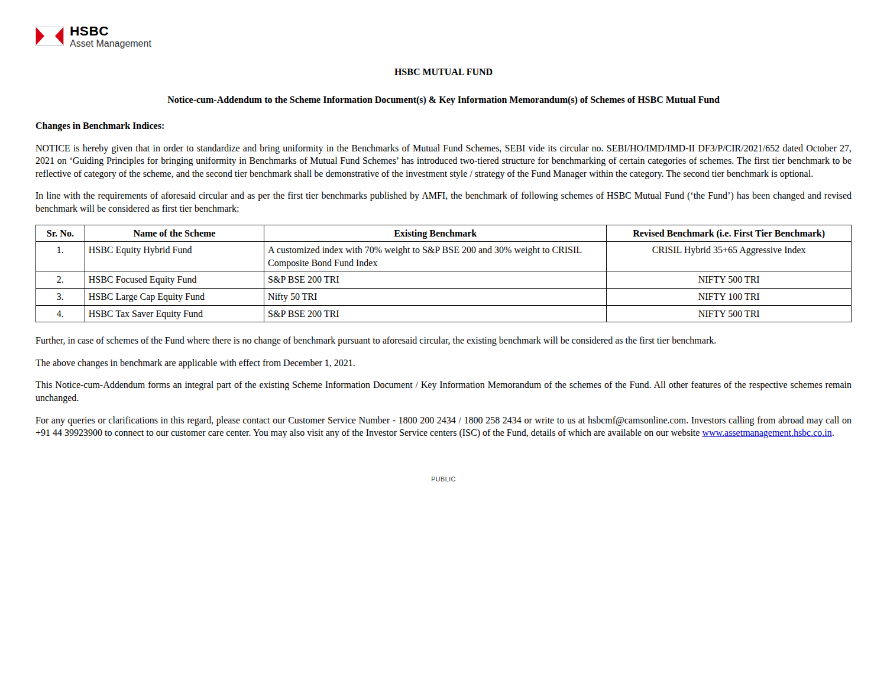HSBC
Asset Management
HSBC MUTUAL FUND
Notice-cum-Addendum to the Scheme Information Document(s) & Key Information Memorandum(s) of Schemes of HSBC Mutual Fund
Changes in Benchmark Indices:
NOTICE is hereby given that in order to standardize and bring uniformity in the Benchmarks of Mutual Fund Schemes, SEBI vide its circular no. SEBI/HO/IMD/IMD-II DF3/P/CIR/2021/652 dated October 27, 2021 on ‘Guiding Principles for bringing uniformity in Benchmarks of Mutual Fund Schemes’ has introduced two-tiered structure for benchmarking of certain categories of schemes. The first tier benchmark to be reflective of category of the scheme, and the second tier benchmark shall be demonstrative of the investment style / strategy of the Fund Manager within the category. The second tier benchmark is optional.
In line with the requirements of aforesaid circular and as per the first tier benchmarks published by AMFI, the benchmark of following schemes of HSBC Mutual Fund (‘the Fund’) has been changed and revised benchmark will be considered as first tier benchmark:
| Sr. No. | Name of the Scheme | Existing Benchmark | Revised Benchmark (i.e. First Tier Benchmark) |
| --- | --- | --- | --- |
| 1. | HSBC Equity Hybrid Fund | A customized index with 70% weight to S&P BSE 200 and 30% weight to CRISIL Composite Bond Fund Index | CRISIL Hybrid 35+65 Aggressive Index |
| 2. | HSBC Focused Equity Fund | S&P BSE 200 TRI | NIFTY 500 TRI |
| 3. | HSBC Large Cap Equity Fund | Nifty 50 TRI | NIFTY 100 TRI |
| 4. | HSBC Tax Saver Equity Fund | S&P BSE 200 TRI | NIFTY 500 TRI |
Further, in case of schemes of the Fund where there is no change of benchmark pursuant to aforesaid circular, the existing benchmark will be considered as the first tier benchmark.
The above changes in benchmark are applicable with effect from December 1, 2021.
This Notice-cum-Addendum forms an integral part of the existing Scheme Information Document / Key Information Memorandum of the schemes of the Fund. All other features of the respective schemes remain unchanged.
For any queries or clarifications in this regard, please contact our Customer Service Number - 1800 200 2434 / 1800 258 2434 or write to us at hsbcmf@camsonline.com. Investors calling from abroad may call on +91 44 39923900 to connect to our customer care center. You may also visit any of the Investor Service centers (ISC) of the Fund, details of which are available on our website www.assetmanagement.hsbc.co.in.
PUBLIC